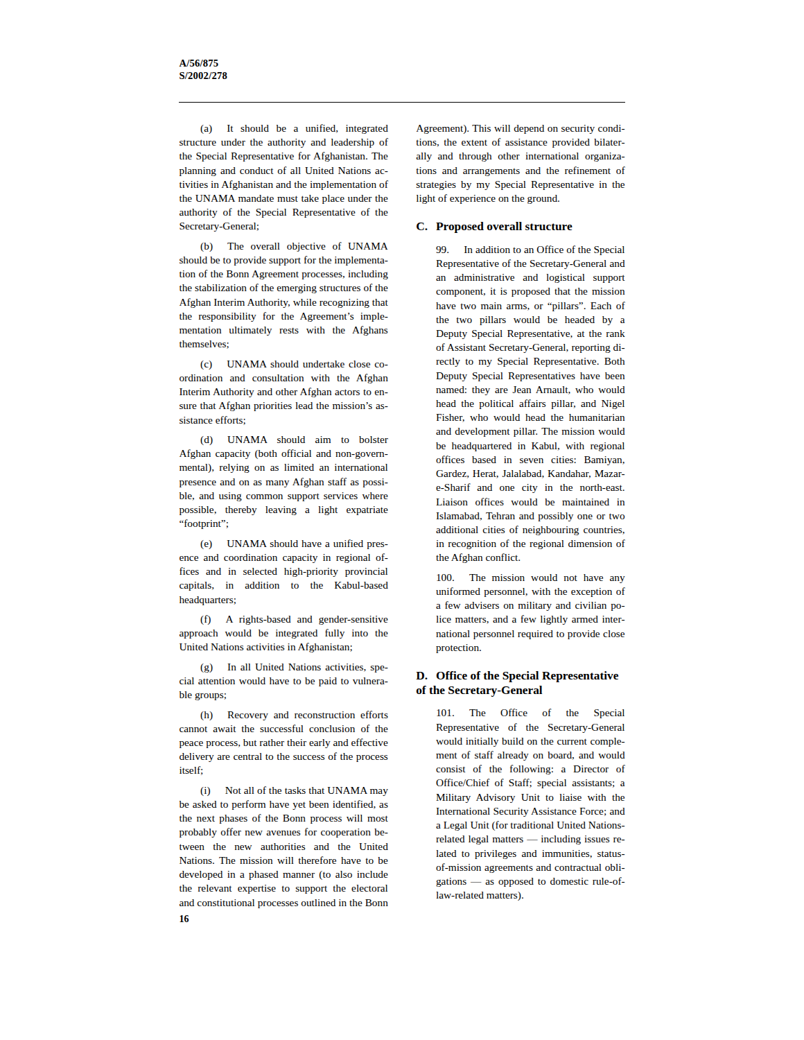A/56/875
S/2002/278
(a) It should be a unified, integrated structure under the authority and leadership of the Special Representative for Afghanistan. The planning and conduct of all United Nations activities in Afghanistan and the implementation of the UNAMA mandate must take place under the authority of the Special Representative of the Secretary-General;
(b) The overall objective of UNAMA should be to provide support for the implementation of the Bonn Agreement processes, including the stabilization of the emerging structures of the Afghan Interim Authority, while recognizing that the responsibility for the Agreement’s implementation ultimately rests with the Afghans themselves;
(c) UNAMA should undertake close coordination and consultation with the Afghan Interim Authority and other Afghan actors to ensure that Afghan priorities lead the mission’s assistance efforts;
(d) UNAMA should aim to bolster Afghan capacity (both official and non-governmental), relying on as limited an international presence and on as many Afghan staff as possible, and using common support services where possible, thereby leaving a light expatriate “footprint”;
(e) UNAMA should have a unified presence and coordination capacity in regional offices and in selected high-priority provincial capitals, in addition to the Kabul-based headquarters;
(f) A rights-based and gender-sensitive approach would be integrated fully into the United Nations activities in Afghanistan;
(g) In all United Nations activities, special attention would have to be paid to vulnerable groups;
(h) Recovery and reconstruction efforts cannot await the successful conclusion of the peace process, but rather their early and effective delivery are central to the success of the process itself;
(i) Not all of the tasks that UNAMA may be asked to perform have yet been identified, as the next phases of the Bonn process will most probably offer new avenues for cooperation between the new authorities and the United Nations. The mission will therefore have to be developed in a phased manner (to also include the relevant expertise to support the electoral and constitutional processes outlined in the Bonn Agreement). This will depend on security conditions, the extent of assistance provided bilaterally and through other international organizations and arrangements and the refinement of strategies by my Special Representative in the light of experience on the ground.
C. Proposed overall structure
99. In addition to an Office of the Special Representative of the Secretary-General and an administrative and logistical support component, it is proposed that the mission have two main arms, or “pillars”. Each of the two pillars would be headed by a Deputy Special Representative, at the rank of Assistant Secretary-General, reporting directly to my Special Representative. Both Deputy Special Representatives have been named: they are Jean Arnault, who would head the political affairs pillar, and Nigel Fisher, who would head the humanitarian and development pillar. The mission would be headquartered in Kabul, with regional offices based in seven cities: Bamiyan, Gardez, Herat, Jalalabad, Kandahar, Mazar-e-Sharif and one city in the north-east. Liaison offices would be maintained in Islamabad, Tehran and possibly one or two additional cities of neighbouring countries, in recognition of the regional dimension of the Afghan conflict.
100. The mission would not have any uniformed personnel, with the exception of a few advisers on military and civilian police matters, and a few lightly armed international personnel required to provide close protection.
D. Office of the Special Representative of the Secretary-General
101. The Office of the Special Representative of the Secretary-General would initially build on the current complement of staff already on board, and would consist of the following: a Director of Office/Chief of Staff; special assistants; a Military Advisory Unit to liaise with the International Security Assistance Force; and a Legal Unit (for traditional United Nations-related legal matters — including issues related to privileges and immunities, status-of-mission agreements and contractual obligations — as opposed to domestic rule-of-law-related matters).
16